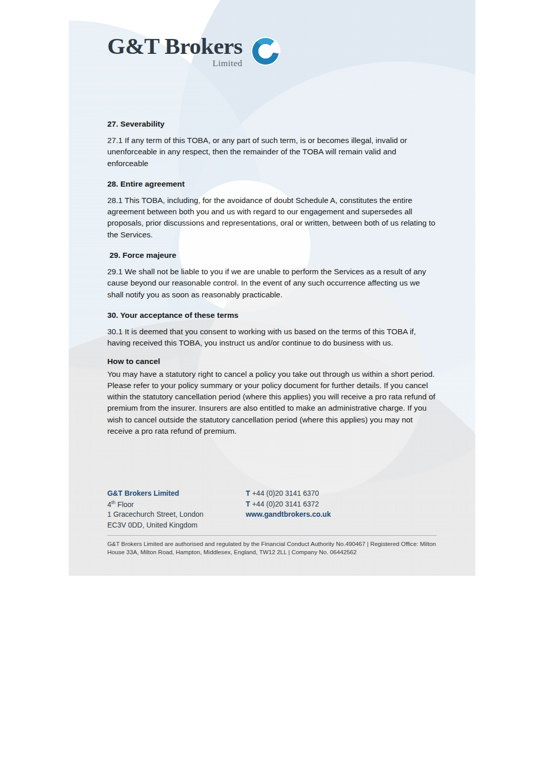G&T Brokers Limited
27. Severability
27.1 If any term of this TOBA, or any part of such term, is or becomes illegal, invalid or unenforceable in any respect, then the remainder of the TOBA will remain valid and enforceable
28. Entire agreement
28.1 This TOBA, including, for the avoidance of doubt Schedule A, constitutes the entire agreement between both you and us with regard to our engagement and supersedes all proposals, prior discussions and representations, oral or written, between both of us relating to the Services.
29. Force majeure
29.1 We shall not be liable to you if we are unable to perform the Services as a result of any cause beyond our reasonable control. In the event of any such occurrence affecting us we shall notify you as soon as reasonably practicable.
30. Your acceptance of these terms
30.1 It is deemed that you consent to working with us based on the terms of this TOBA if, having received this TOBA, you instruct us and/or continue to do business with us.
How to cancel
You may have a statutory right to cancel a policy you take out through us within a short period. Please refer to your policy summary or your policy document for further details. If you cancel within the statutory cancellation period (where this applies) you will receive a pro rata refund of premium from the insurer. Insurers are also entitled to make an administrative charge. If you wish to cancel outside the statutory cancellation period (where this applies) you may not receive a pro rata refund of premium.
G&T Brokers Limited
4th Floor
1 Gracechurch Street, London
EC3V 0DD, United Kingdom
T +44 (0)20 3141 6370
T +44 (0)20 3141 6372
www.gandtbrokers.co.uk
G&T Brokers Limited are authorised and regulated by the Financial Conduct Authority No.490467 | Registered Office: Milton House 33A, Milton Road, Hampton, Middlesex, England, TW12 2LL | Company No. 06442562